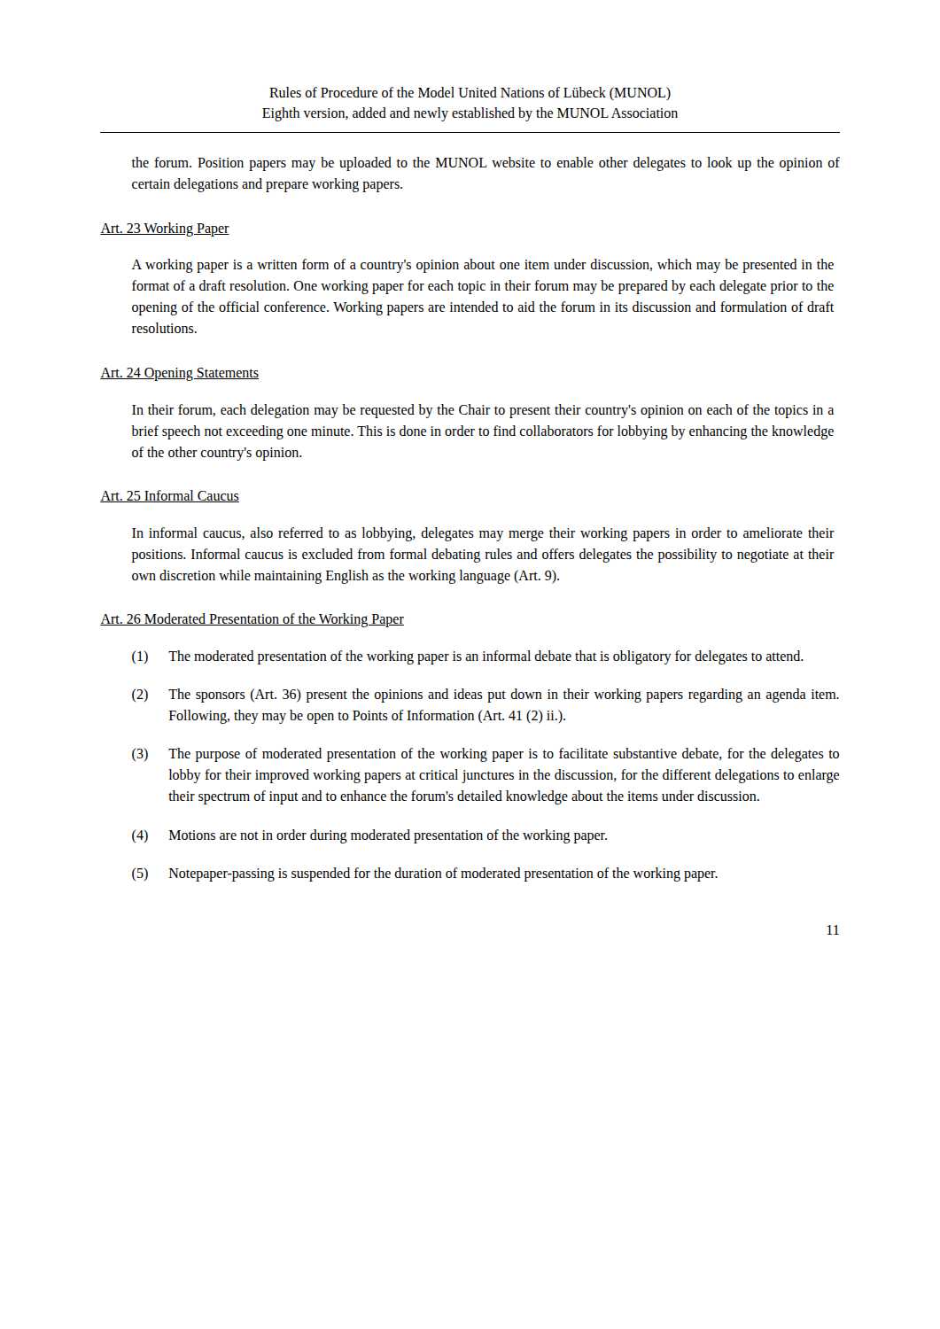Rules of Procedure of the Model United Nations of Lübeck (MUNOL)
Eighth version, added and newly established by the MUNOL Association
the forum. Position papers may be uploaded to the MUNOL website to enable other delegates to look up the opinion of certain delegations and prepare working papers.
Art. 23 Working Paper
A working paper is a written form of a country's opinion about one item under discussion, which may be presented in the format of a draft resolution. One working paper for each topic in their forum may be prepared by each delegate prior to the opening of the official conference. Working papers are intended to aid the forum in its discussion and formulation of draft resolutions.
Art. 24 Opening Statements
In their forum, each delegation may be requested by the Chair to present their country's opinion on each of the topics in a brief speech not exceeding one minute. This is done in order to find collaborators for lobbying by enhancing the knowledge of the other country's opinion.
Art. 25 Informal Caucus
In informal caucus, also referred to as lobbying, delegates may merge their working papers in order to ameliorate their positions. Informal caucus is excluded from formal debating rules and offers delegates the possibility to negotiate at their own discretion while maintaining English as the working language (Art. 9).
Art. 26 Moderated Presentation of the Working Paper
The moderated presentation of the working paper is an informal debate that is obligatory for delegates to attend.
The sponsors (Art. 36) present the opinions and ideas put down in their working papers regarding an agenda item. Following, they may be open to Points of Information (Art. 41 (2) ii.).
The purpose of moderated presentation of the working paper is to facilitate substantive debate, for the delegates to lobby for their improved working papers at critical junctures in the discussion, for the different delegations to enlarge their spectrum of input and to enhance the forum's detailed knowledge about the items under discussion.
Motions are not in order during moderated presentation of the working paper.
Notepaper-passing is suspended for the duration of moderated presentation of the working paper.
11